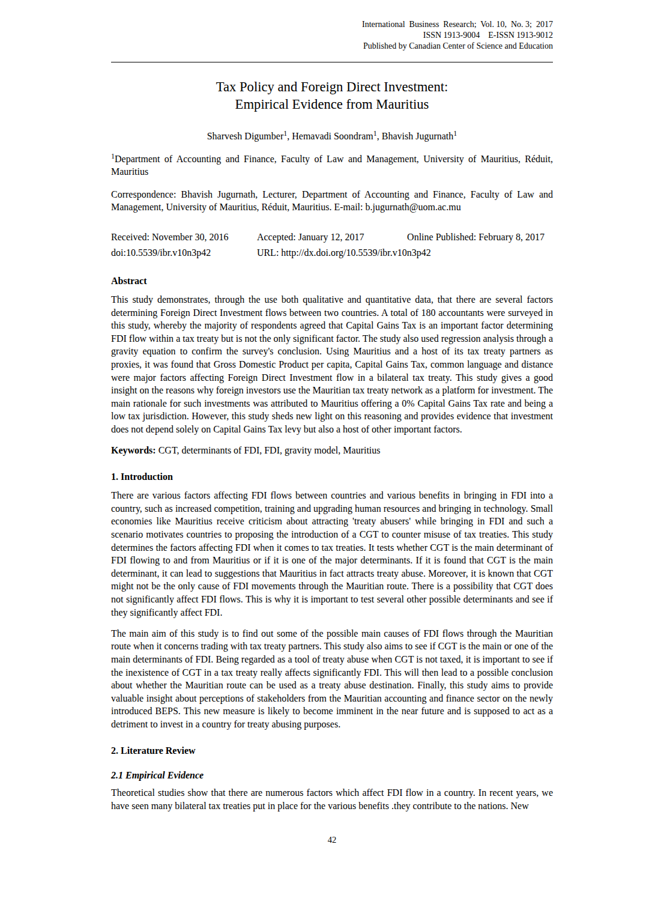International Business Research; Vol. 10, No. 3; 2017
ISSN 1913-9004 E-ISSN 1913-9012
Published by Canadian Center of Science and Education
Tax Policy and Foreign Direct Investment:
Empirical Evidence from Mauritius
Sharvesh Digumber1, Hemavadi Soondram1, Bhavish Jugurnath1
1Department of Accounting and Finance, Faculty of Law and Management, University of Mauritius, Réduit, Mauritius
Correspondence: Bhavish Jugurnath, Lecturer, Department of Accounting and Finance, Faculty of Law and Management, University of Mauritius, Réduit, Mauritius. E-mail: b.jugurnath@uom.ac.mu
| Received: November 30, 2016 | Accepted: January 12, 2017 | Online Published: February 8, 2017 |
| doi:10.5539/ibr.v10n3p42 | URL: http://dx.doi.org/10.5539/ibr.v10n3p42 |
Abstract
This study demonstrates, through the use both qualitative and quantitative data, that there are several factors determining Foreign Direct Investment flows between two countries. A total of 180 accountants were surveyed in this study, whereby the majority of respondents agreed that Capital Gains Tax is an important factor determining FDI flow within a tax treaty but is not the only significant factor. The study also used regression analysis through a gravity equation to confirm the survey's conclusion. Using Mauritius and a host of its tax treaty partners as proxies, it was found that Gross Domestic Product per capita, Capital Gains Tax, common language and distance were major factors affecting Foreign Direct Investment flow in a bilateral tax treaty. This study gives a good insight on the reasons why foreign investors use the Mauritian tax treaty network as a platform for investment. The main rationale for such investments was attributed to Mauritius offering a 0% Capital Gains Tax rate and being a low tax jurisdiction. However, this study sheds new light on this reasoning and provides evidence that investment does not depend solely on Capital Gains Tax levy but also a host of other important factors.
Keywords: CGT, determinants of FDI, FDI, gravity model, Mauritius
1. Introduction
There are various factors affecting FDI flows between countries and various benefits in bringing in FDI into a country, such as increased competition, training and upgrading human resources and bringing in technology. Small economies like Mauritius receive criticism about attracting 'treaty abusers' while bringing in FDI and such a scenario motivates countries to proposing the introduction of a CGT to counter misuse of tax treaties. This study determines the factors affecting FDI when it comes to tax treaties. It tests whether CGT is the main determinant of FDI flowing to and from Mauritius or if it is one of the major determinants. If it is found that CGT is the main determinant, it can lead to suggestions that Mauritius in fact attracts treaty abuse. Moreover, it is known that CGT might not be the only cause of FDI movements through the Mauritian route. There is a possibility that CGT does not significantly affect FDI flows. This is why it is important to test several other possible determinants and see if they significantly affect FDI.
The main aim of this study is to find out some of the possible main causes of FDI flows through the Mauritian route when it concerns trading with tax treaty partners. This study also aims to see if CGT is the main or one of the main determinants of FDI. Being regarded as a tool of treaty abuse when CGT is not taxed, it is important to see if the inexistence of CGT in a tax treaty really affects significantly FDI. This will then lead to a possible conclusion about whether the Mauritian route can be used as a treaty abuse destination. Finally, this study aims to provide valuable insight about perceptions of stakeholders from the Mauritian accounting and finance sector on the newly introduced BEPS. This new measure is likely to become imminent in the near future and is supposed to act as a detriment to invest in a country for treaty abusing purposes.
2. Literature Review
2.1 Empirical Evidence
Theoretical studies show that there are numerous factors which affect FDI flow in a country. In recent years, we have seen many bilateral tax treaties put in place for the various benefits .they contribute to the nations. New
42